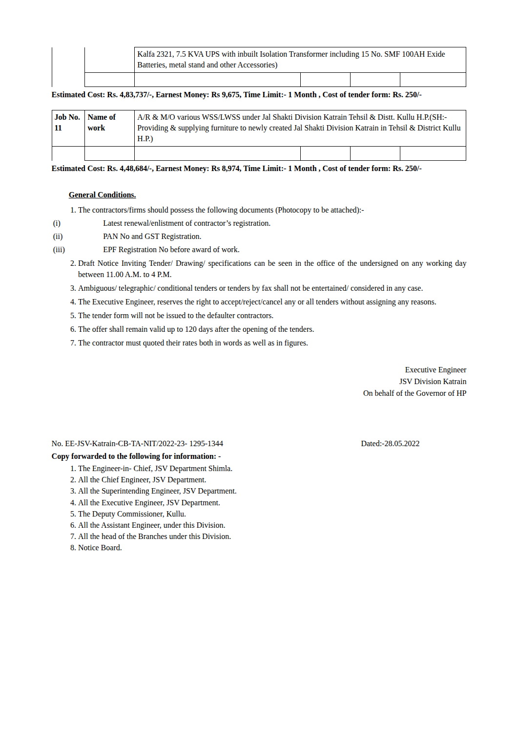| | | Kalfa 2321, 7.5 KVA UPS with inbuilt Isolation Transformer including 15 No. SMF 100AH Exide Batteries, metal stand and other Accessories) |
Estimated Cost: Rs. 4,83,737/-, Earnest Money: Rs 9,675, Time Limit:- 1 Month , Cost of tender form: Rs. 250/-
| Job No. 11 | Name of work | A/R & M/O various WSS/LWSS under Jal Shakti Division Katrain Tehsil & Distt. Kullu H.P.(SH:- Providing & supplying furniture to newly created Jal Shakti Division Katrain in Tehsil & District Kullu H.P.) |
Estimated Cost: Rs. 4,48,684/-, Earnest Money: Rs 8,974, Time Limit:- 1 Month , Cost of tender form: Rs. 250/-
General Conditions.
The contractors/firms should possess the following documents (Photocopy to be attached):-
(i) Latest renewal/enlistment of contractor’s registration.
(ii) PAN No and GST Registration.
(iii) EPF Registration No before award of work.
Draft Notice Inviting Tender/ Drawing/ specifications can be seen in the office of the undersigned on any working day between 11.00 A.M. to 4 P.M.
Ambiguous/ telegraphic/ conditional tenders or tenders by fax shall not be entertained/ considered in any case.
The Executive Engineer, reserves the right to accept/reject/cancel any or all tenders without assigning any reasons.
The tender form will not be issued to the defaulter contractors.
The offer shall remain valid up to 120 days after the opening of the tenders.
The contractor must quoted their rates both in words as well as in figures.
Executive Engineer
JSV Division Katrain
On behalf of the Governor of HP
No. EE-JSV-Katrain-CB-TA-NIT/2022-23- 1295-1344 Dated:-28.05.2022
Copy forwarded to the following for information: -
The Engineer-in- Chief, JSV Department Shimla.
All the Chief Engineer, JSV Department.
All the Superintending Engineer, JSV Department.
All the Executive Engineer, JSV Department.
The Deputy Commissioner, Kullu.
All the Assistant Engineer, under this Division.
All the head of the Branches under this Division.
Notice Board.